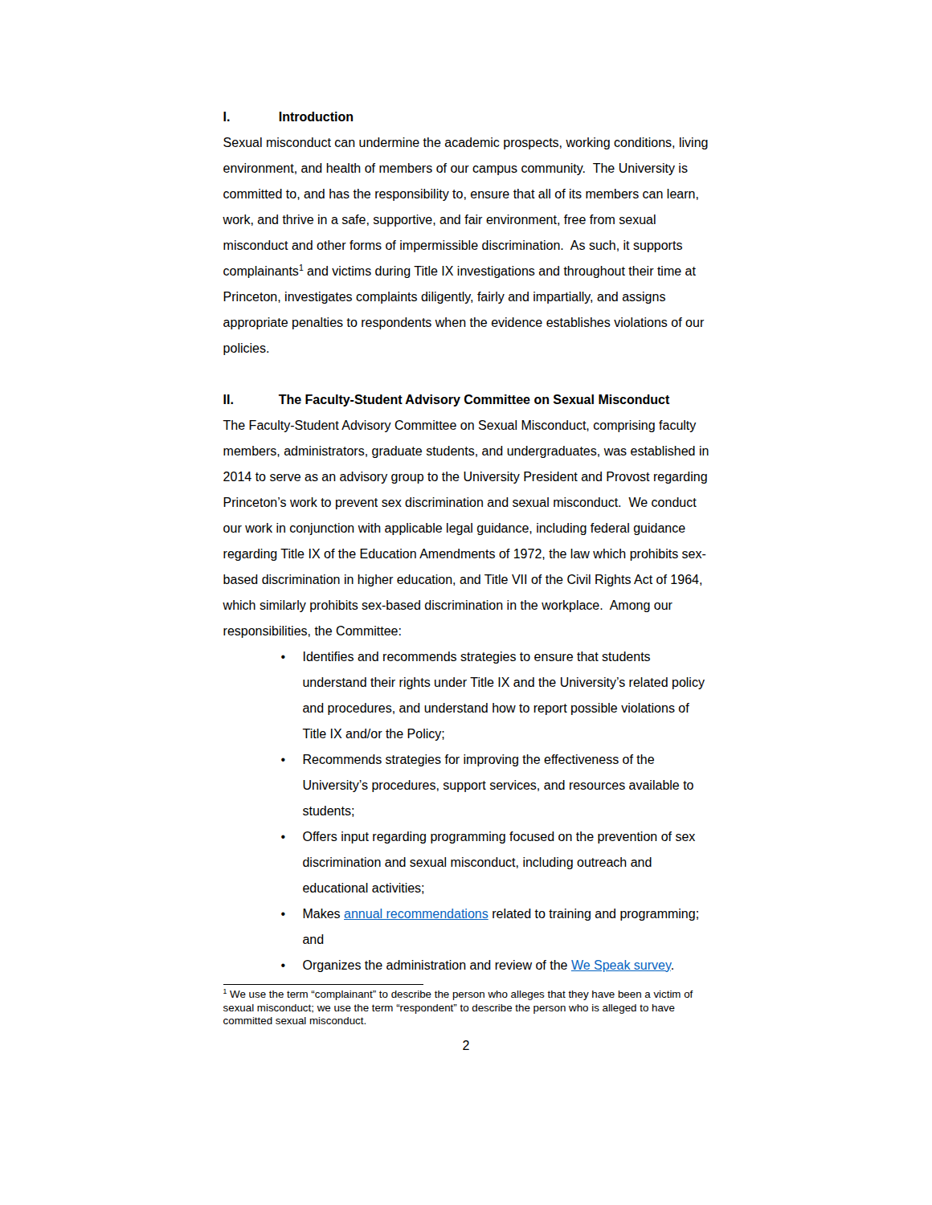I. Introduction
Sexual misconduct can undermine the academic prospects, working conditions, living environment, and health of members of our campus community. The University is committed to, and has the responsibility to, ensure that all of its members can learn, work, and thrive in a safe, supportive, and fair environment, free from sexual misconduct and other forms of impermissible discrimination. As such, it supports complainants1 and victims during Title IX investigations and throughout their time at Princeton, investigates complaints diligently, fairly and impartially, and assigns appropriate penalties to respondents when the evidence establishes violations of our policies.
II. The Faculty-Student Advisory Committee on Sexual Misconduct
The Faculty-Student Advisory Committee on Sexual Misconduct, comprising faculty members, administrators, graduate students, and undergraduates, was established in 2014 to serve as an advisory group to the University President and Provost regarding Princeton’s work to prevent sex discrimination and sexual misconduct. We conduct our work in conjunction with applicable legal guidance, including federal guidance regarding Title IX of the Education Amendments of 1972, the law which prohibits sex-based discrimination in higher education, and Title VII of the Civil Rights Act of 1964, which similarly prohibits sex-based discrimination in the workplace. Among our responsibilities, the Committee:
Identifies and recommends strategies to ensure that students understand their rights under Title IX and the University’s related policy and procedures, and understand how to report possible violations of Title IX and/or the Policy;
Recommends strategies for improving the effectiveness of the University’s procedures, support services, and resources available to students;
Offers input regarding programming focused on the prevention of sex discrimination and sexual misconduct, including outreach and educational activities;
Makes annual recommendations related to training and programming; and
Organizes the administration and review of the We Speak survey.
1 We use the term “complainant” to describe the person who alleges that they have been a victim of sexual misconduct; we use the term “respondent” to describe the person who is alleged to have committed sexual misconduct.
2